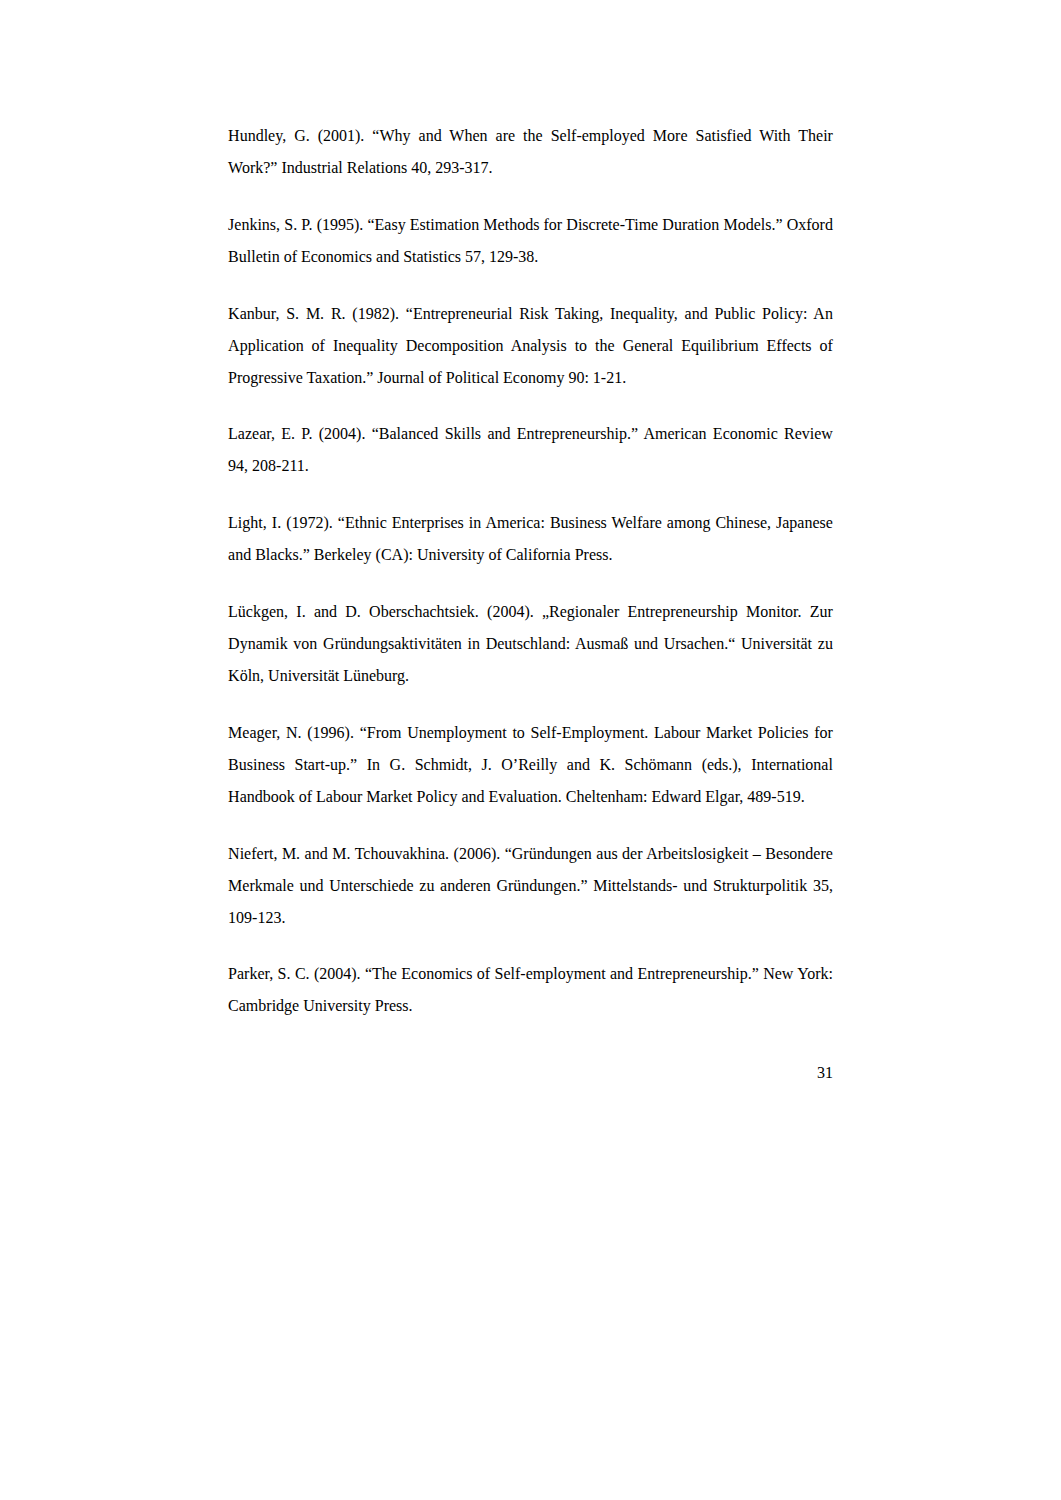Hundley, G. (2001). “Why and When are the Self-employed More Satisfied With Their Work?” Industrial Relations 40, 293-317.
Jenkins, S. P. (1995). “Easy Estimation Methods for Discrete-Time Duration Models.” Oxford Bulletin of Economics and Statistics 57, 129-38.
Kanbur, S. M. R. (1982). “Entrepreneurial Risk Taking, Inequality, and Public Policy: An Application of Inequality Decomposition Analysis to the General Equilibrium Effects of Progressive Taxation.” Journal of Political Economy 90: 1-21.
Lazear, E. P. (2004). “Balanced Skills and Entrepreneurship.” American Economic Review 94, 208-211.
Light, I. (1972). “Ethnic Enterprises in America: Business Welfare among Chinese, Japanese and Blacks.” Berkeley (CA): University of California Press.
Lückgen, I. and D. Oberschachtsiek. (2004). „Regionaler Entrepreneurship Monitor. Zur Dynamik von Gründungsaktivitäten in Deutschland: Ausmaß und Ursachen.“ Universität zu Köln, Universität Lüneburg.
Meager, N. (1996). “From Unemployment to Self-Employment. Labour Market Policies for Business Start-up.” In G. Schmidt, J. O’Reilly and K. Schömann (eds.), International Handbook of Labour Market Policy and Evaluation. Cheltenham: Edward Elgar, 489-519.
Niefert, M. and M. Tchouvakhina. (2006). “Gründungen aus der Arbeitslosigkeit – Besondere Merkmale und Unterschiede zu anderen Gründungen.” Mittelstands- und Strukturpolitik 35, 109-123.
Parker, S. C. (2004). “The Economics of Self-employment and Entrepreneurship.” New York: Cambridge University Press.
31